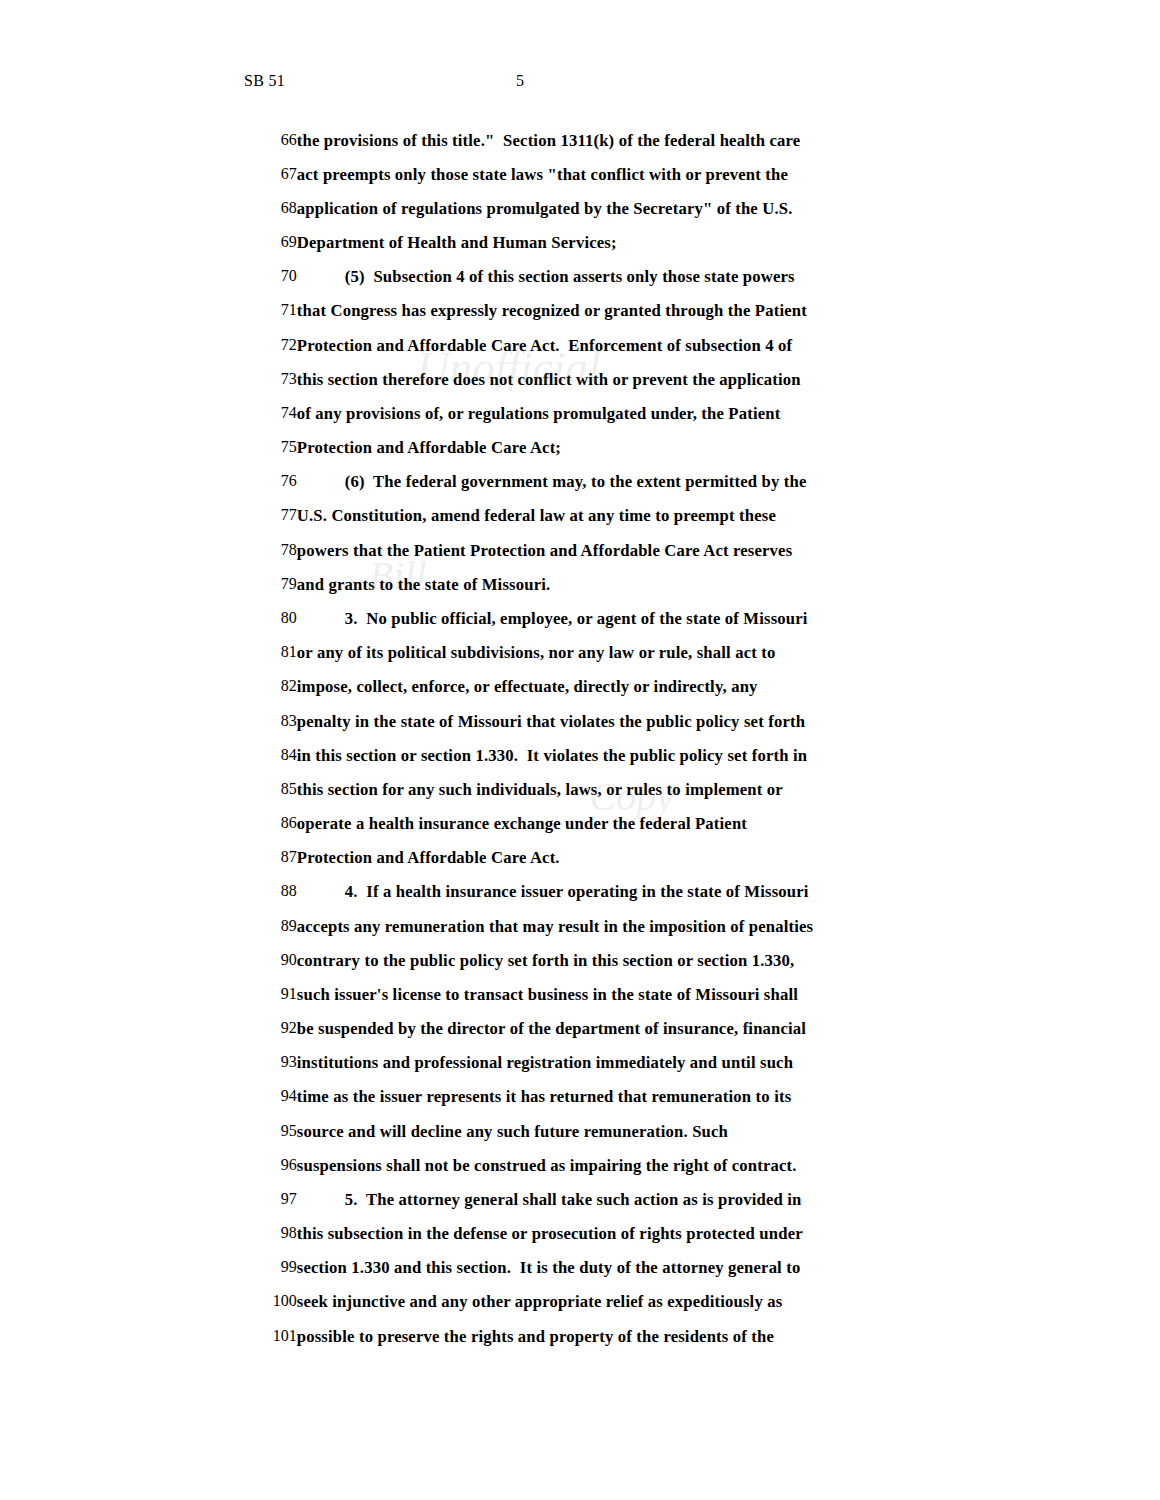SB 51
5
Unofficial
Bill
Copy
| 66 | the provisions of this title." Section 1311(k) of the federal health care |
| 67 | act preempts only those state laws "that conflict with or prevent the |
| 68 | application of regulations promulgated by the Secretary" of the U.S. |
| 69 | Department of Health and Human Services; |
| 70 | (5) Subsection 4 of this section asserts only those state powers |
| 71 | that Congress has expressly recognized or granted through the Patient |
| 72 | Protection and Affordable Care Act. Enforcement of subsection 4 of |
| 73 | this section therefore does not conflict with or prevent the application |
| 74 | of any provisions of, or regulations promulgated under, the Patient |
| 75 | Protection and Affordable Care Act; |
| 76 | (6) The federal government may, to the extent permitted by the |
| 77 | U.S. Constitution, amend federal law at any time to preempt these |
| 78 | powers that the Patient Protection and Affordable Care Act reserves |
| 79 | and grants to the state of Missouri. |
| 80 | 3. No public official, employee, or agent of the state of Missouri |
| 81 | or any of its political subdivisions, nor any law or rule, shall act to |
| 82 | impose, collect, enforce, or effectuate, directly or indirectly, any |
| 83 | penalty in the state of Missouri that violates the public policy set forth |
| 84 | in this section or section 1.330. It violates the public policy set forth in |
| 85 | this section for any such individuals, laws, or rules to implement or |
| 86 | operate a health insurance exchange under the federal Patient |
| 87 | Protection and Affordable Care Act. |
| 88 | 4. If a health insurance issuer operating in the state of Missouri |
| 89 | accepts any remuneration that may result in the imposition of penalties |
| 90 | contrary to the public policy set forth in this section or section 1.330, |
| 91 | such issuer's license to transact business in the state of Missouri shall |
| 92 | be suspended by the director of the department of insurance, financial |
| 93 | institutions and professional registration immediately and until such |
| 94 | time as the issuer represents it has returned that remuneration to its |
| 95 | source and will decline any such future remuneration. Such |
| 96 | suspensions shall not be construed as impairing the right of contract. |
| 97 | 5. The attorney general shall take such action as is provided in |
| 98 | this subsection in the defense or prosecution of rights protected under |
| 99 | section 1.330 and this section. It is the duty of the attorney general to |
| 100 | seek injunctive and any other appropriate relief as expeditiously as |
| 101 | possible to preserve the rights and property of the residents of the |